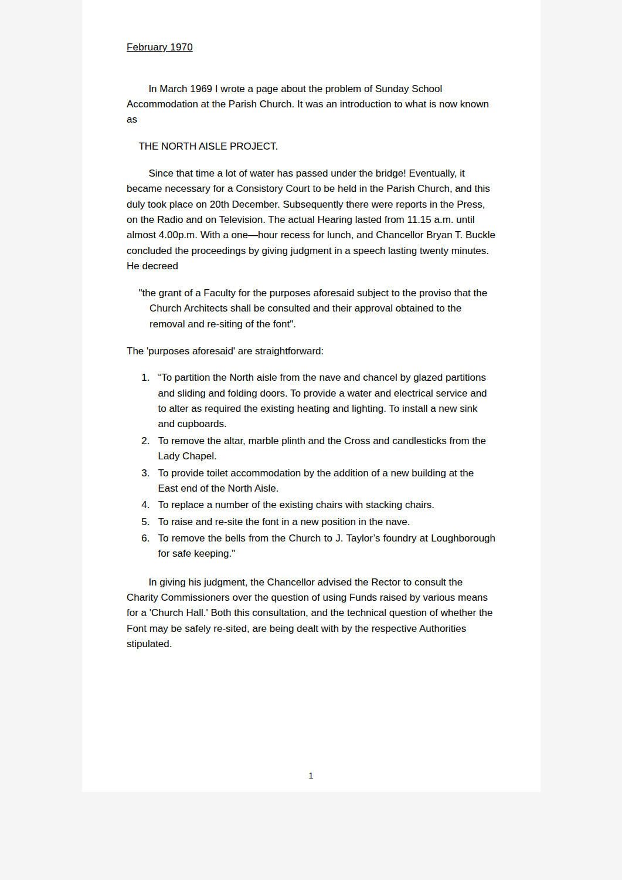February 1970
In March 1969 I wrote a page about the problem of Sunday School Accommodation at the Parish Church. It was an introduction to what is now known as
THE NORTH AISLE PROJECT.
Since that time a lot of water has passed under the bridge! Eventually, it became necessary for a Consistory Court to be held in the Parish Church, and this duly took place on 20th December. Subsequently there were reports in the Press, on the Radio and on Television. The actual Hearing lasted from 11.15 a.m. until almost 4.00p.m. With a one—hour recess for lunch, and Chancellor Bryan T. Buckle concluded the proceedings by giving judgment in a speech lasting twenty minutes. He decreed
"the grant of a Faculty for the purposes aforesaid subject to the proviso that the Church Architects shall be consulted and their approval obtained to the removal and re-siting of the font".
The 'purposes aforesaid' are straightforward:
“To partition the North aisle from the nave and chancel by glazed partitions and sliding and folding doors. To provide a water and electrical service and to alter as required the existing heating and lighting. To install a new sink and cupboards.
To remove the altar, marble plinth and the Cross and candlesticks from the Lady Chapel.
To provide toilet accommodation by the addition of a new building at the East end of the North Aisle.
To replace a number of the existing chairs with stacking chairs.
To raise and re-site the font in a new position in the nave.
To remove the bells from the Church to J. Taylor’s foundry at Loughborough for safe keeping."
In giving his judgment, the Chancellor advised the Rector to consult the Charity Commissioners over the question of using Funds raised by various means for a 'Church Hall.' Both this consultation, and the technical question of whether the Font may be safely re-sited, are being dealt with by the respective Authorities stipulated.
1